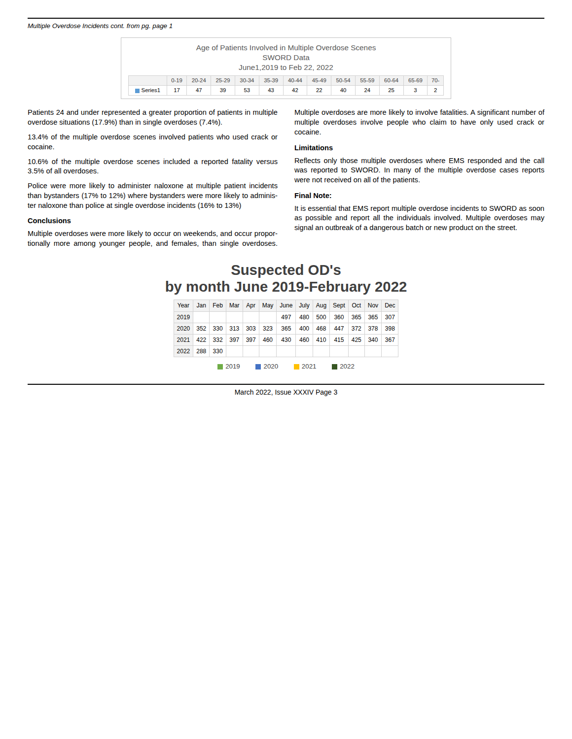Multiple Overdose Incidents cont. from pg. page 1
Age of Patients Involved in Multiple Overdose Scenes
SWORD Data
June1,2019 to Feb 22, 2022
| | 0-19 | 20-24 | 25-29 | 30-34 | 35-39 | 40-44 | 45-49 | 50-54 | 55-59 | 60-64 | 65-69 | 70- |
| --- | --- | --- | --- | --- | --- | --- | --- | --- | --- | --- | --- | --- |
| Series1 | 17 | 47 | 39 | 53 | 43 | 42 | 22 | 40 | 24 | 25 | 3 | 2 |
Patients 24 and under represented a greater proportion of patients in multiple overdose situations (17.9%) than in single overdoses (7.4%).
13.4% of the multiple overdose scenes involved patients who used crack or cocaine.
10.6% of the multiple overdose scenes included a reported fatality versus 3.5% of all overdoses.
Police were more likely to administer naloxone at multiple patient incidents than bystanders (17% to 12%) where bystanders were more likely to administer naloxone than police at single overdose incidents (16% to 13%)
Conclusions
Multiple overdoses were more likely to occur on weekends, and occur proportionally more among younger people, and females, than single overdoses. Multiple overdoses are more likely to involve fatalities. A significant number of multiple overdoses involve people who claim to have only used crack or cocaine.
Limitations
Reflects only those multiple overdoses where EMS responded and the call was reported to SWORD. In many of the multiple overdose cases reports were not received on all of the patients.
Final Note:
It is essential that EMS report multiple overdose incidents to SWORD as soon as possible and report all the individuals involved. Multiple overdoses may signal an outbreak of a dangerous batch or new product on the street.
Suspected OD's by month June 2019-February 2022
| Year | Jan | Feb | Mar | Apr | May | June | July | Aug | Sept | Oct | Nov | Dec |
| --- | --- | --- | --- | --- | --- | --- | --- | --- | --- | --- | --- | --- |
| 2019 | | | | | | 497 | 480 | 500 | 360 | 365 | 365 | 307 |
| 2020 | 352 | 330 | 313 | 303 | 323 | 365 | 400 | 468 | 447 | 372 | 378 | 398 |
| 2021 | 422 | 332 | 397 | 397 | 460 | 430 | 460 | 410 | 415 | 425 | 340 | 367 |
| 2022 | 288 | 330 | | | | | | | | | | |
2019 2020 2021 2022
March 2022, Issue XXXIV Page 3